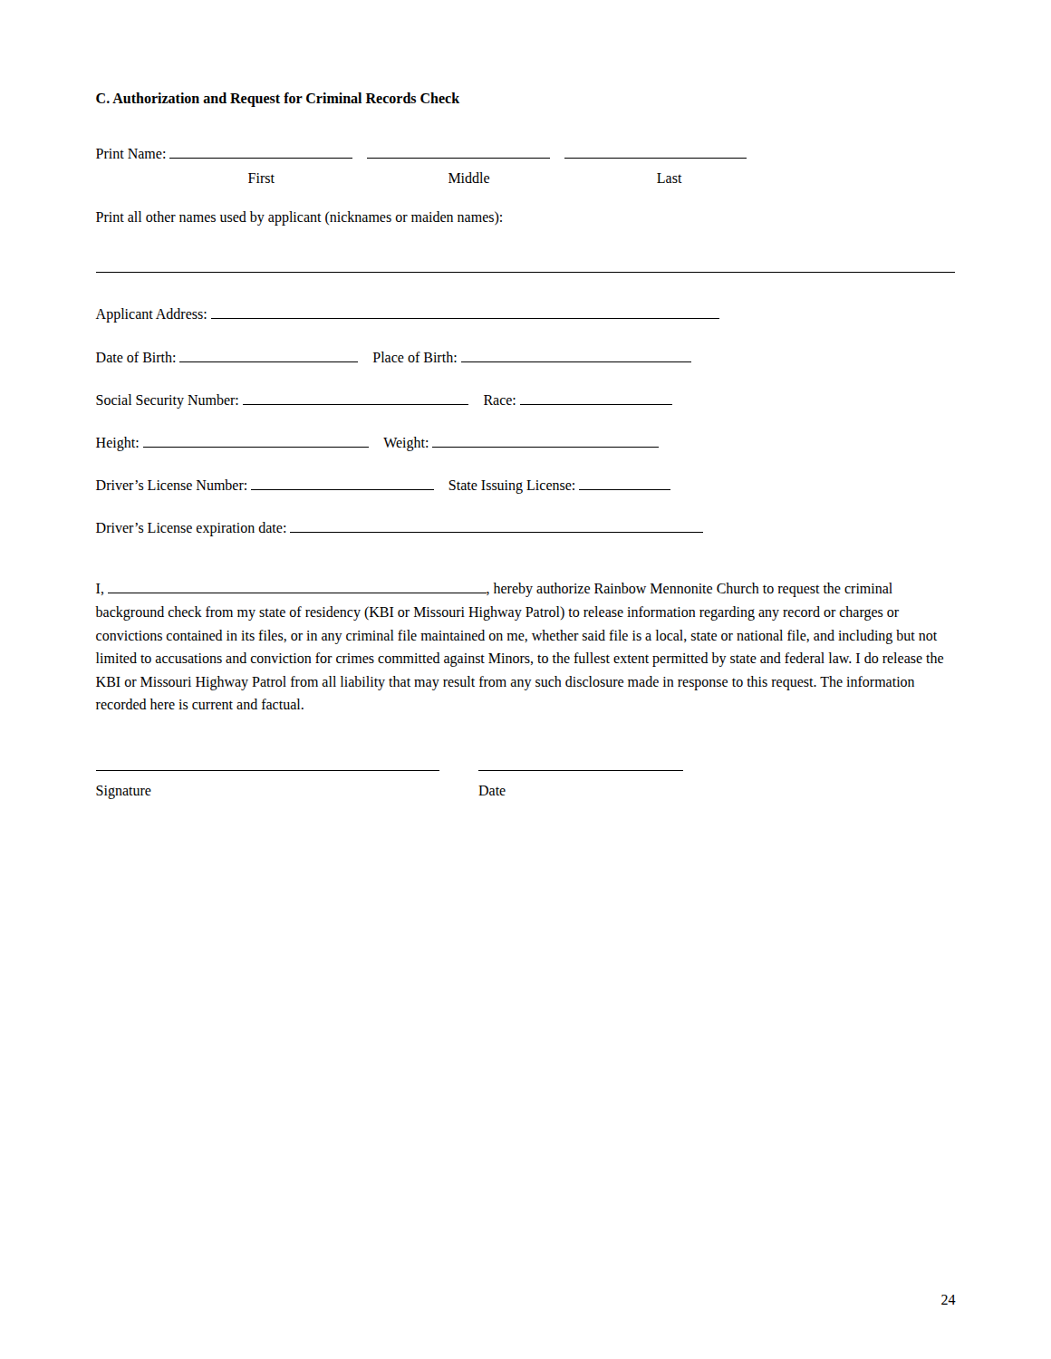C. Authorization and Request for Criminal Records Check
Print Name:
First Middle Last
Print all other names used by applicant (nicknames or maiden names):
Applicant Address:
Date of Birth: Place of Birth:
Social Security Number: Race:
Height: Weight:
Driver’s License Number: State Issuing License:
Driver’s License expiration date:
I, , hereby authorize Rainbow Mennonite Church to request the criminal background check from my state of residency (KBI or Missouri Highway Patrol) to release information regarding any record or charges or convictions contained in its files, or in any criminal file maintained on me, whether said file is a local, state or national file, and including but not limited to accusations and conviction for crimes committed against Minors, to the fullest extent permitted by state and federal law. I do release the KBI or Missouri Highway Patrol from all liability that may result from any such disclosure made in response to this request. The information recorded here is current and factual.
Signature Date
24